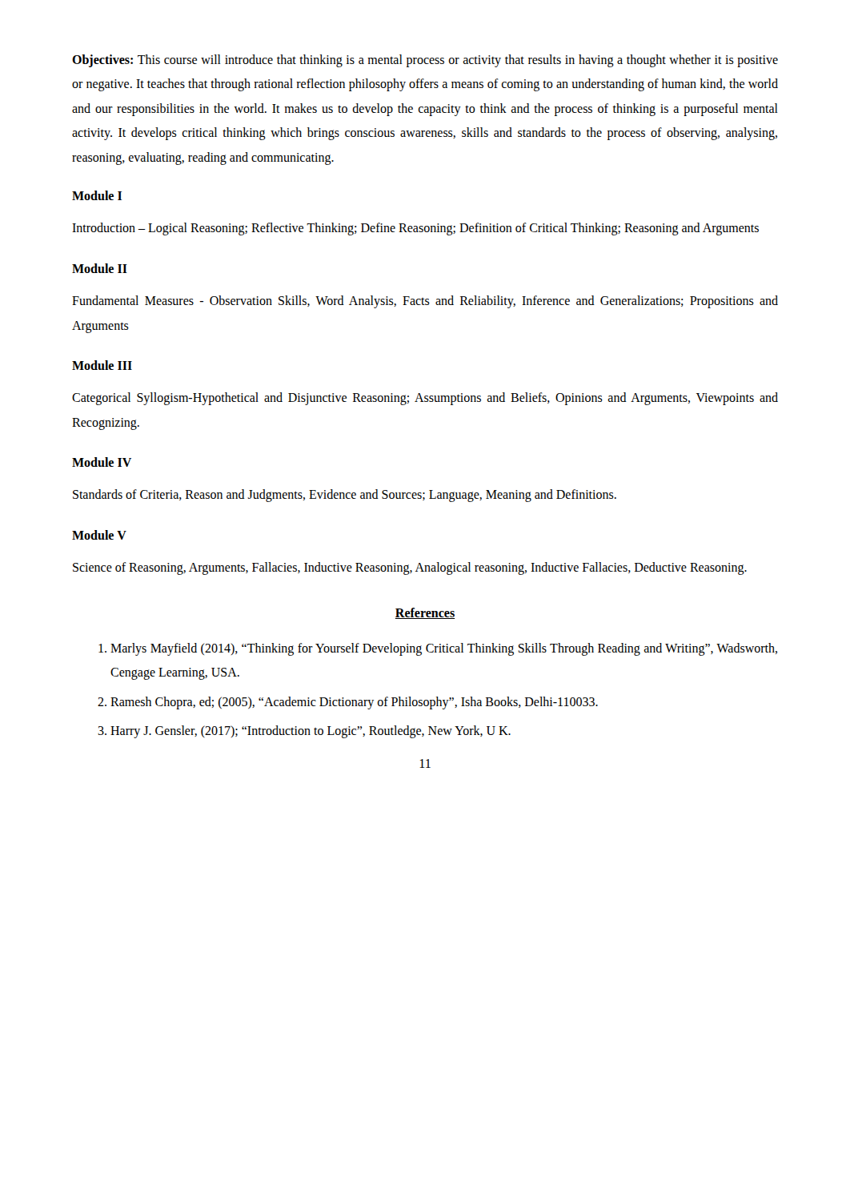Objectives: This course will introduce that thinking is a mental process or activity that results in having a thought whether it is positive or negative. It teaches that through rational reflection philosophy offers a means of coming to an understanding of human kind, the world and our responsibilities in the world. It makes us to develop the capacity to think and the process of thinking is a purposeful mental activity. It develops critical thinking which brings conscious awareness, skills and standards to the process of observing, analysing, reasoning, evaluating, reading and communicating.
Module I
Introduction – Logical Reasoning; Reflective Thinking; Define Reasoning; Definition of Critical Thinking; Reasoning and Arguments
Module II
Fundamental Measures - Observation Skills, Word Analysis, Facts and Reliability, Inference and Generalizations; Propositions and Arguments
Module III
Categorical Syllogism-Hypothetical and Disjunctive Reasoning; Assumptions and Beliefs, Opinions and Arguments, Viewpoints and Recognizing.
Module IV
Standards of Criteria, Reason and Judgments, Evidence and Sources; Language, Meaning and Definitions.
Module V
Science of Reasoning, Arguments, Fallacies, Inductive Reasoning, Analogical reasoning, Inductive Fallacies, Deductive Reasoning.
References
Marlys Mayfield (2014), “Thinking for Yourself Developing Critical Thinking Skills Through Reading and Writing”, Wadsworth, Cengage Learning, USA.
Ramesh Chopra, ed; (2005), “Academic Dictionary of Philosophy”, Isha Books, Delhi-110033.
Harry J. Gensler, (2017); “Introduction to Logic”, Routledge, New York, U K.
11